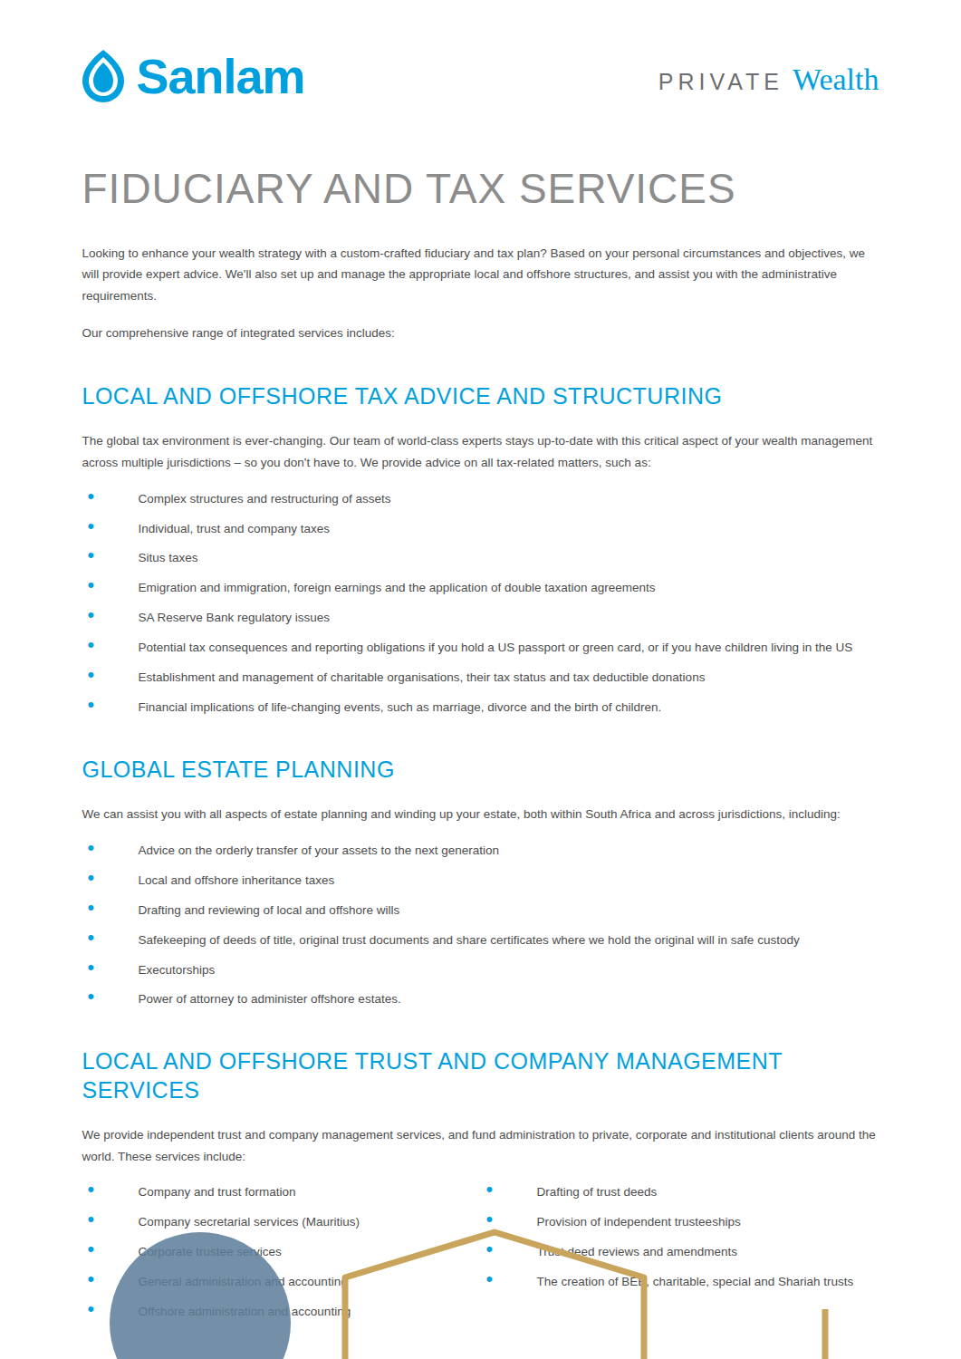Sanlam
Private Wealth
Fiduciary and Tax Services
Looking to enhance your wealth strategy with a custom-crafted fiduciary and tax plan? Based on your personal circumstances and objectives, we will provide expert advice. We'll also set up and manage the appropriate local and offshore structures, and assist you with the administrative requirements.
Our comprehensive range of integrated services includes:
Local and Offshore Tax Advice and Structuring
The global tax environment is ever-changing. Our team of world-class experts stays up-to-date with this critical aspect of your wealth management across multiple jurisdictions – so you don't have to. We provide advice on all tax-related matters, such as:
Complex structures and restructuring of assets
Individual, trust and company taxes
Situs taxes
Emigration and immigration, foreign earnings and the application of double taxation agreements
SA Reserve Bank regulatory issues
Potential tax consequences and reporting obligations if you hold a US passport or green card, or if you have children living in the US
Establishment and management of charitable organisations, their tax status and tax deductible donations
Financial implications of life-changing events, such as marriage, divorce and the birth of children.
Global Estate Planning
We can assist you with all aspects of estate planning and winding up your estate, both within South Africa and across jurisdictions, including:
Advice on the orderly transfer of your assets to the next generation
Local and offshore inheritance taxes
Drafting and reviewing of local and offshore wills
Safekeeping of deeds of title, original trust documents and share certificates where we hold the original will in safe custody
Executorships
Power of attorney to administer offshore estates.
Local and Offshore Trust and Company Management Services
We provide independent trust and company management services, and fund administration to private, corporate and institutional clients around the world. These services include:
Company and trust formation
Company secretarial services (Mauritius)
Corporate trustee services
General administration and accounting
Offshore administration and accounting
Drafting of trust deeds
Provision of independent trusteeships
Trust deed reviews and amendments
The creation of BEE, charitable, special and Shariah trusts